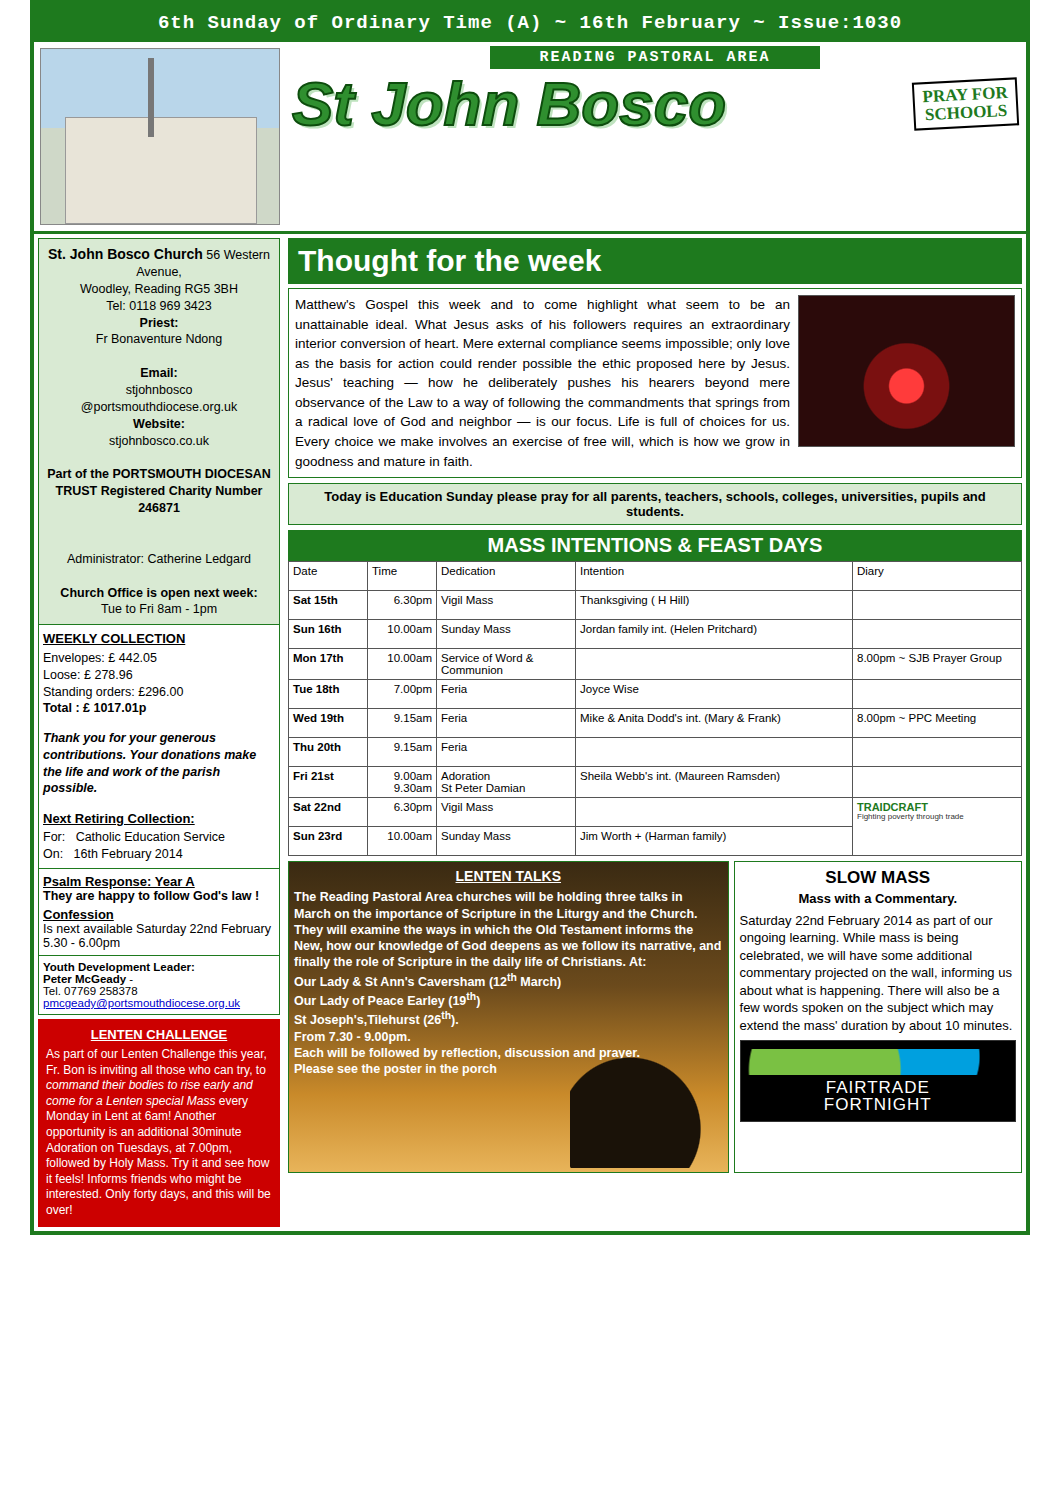6th Sunday of Ordinary Time (A) ~ 16th February ~ Issue:1030
READING PASTORAL AREA
St John Bosco
PRAY FOR
SCHOOLS
St. John Bosco Church 56 Western Avenue,
Woodley, Reading RG5 3BH
Tel: 0118 969 3423
Priest: Fr Bonaventure Ndong
Email: stjohnbosco
@portsmouthdiocese.org.uk
Website: stjohnbosco.co.uk
Part of the PORTSMOUTH DIOCESAN TRUST Registered Charity Number 246871
Administrator: Catherine Ledgard
Church Office is open next week: Tue to Fri 8am - 1pm
WEEKLY COLLECTION
Envelopes: £ 442.05
Loose: £ 278.96
Standing orders: £296.00
Total : £ 1017.01p
Thank you for your generous contributions. Your donations make the life and work of the parish possible.
Next Retiring Collection:
For: Catholic Education Service
On: 16th February 2014
Psalm Response: Year A
They are happy to follow God's law !
Confession
Is next available Saturday 22nd February 5.30 - 6.00pm
Youth Development Leader:
Peter McGeady -
Tel. 07769 258378
pmcgeady@portsmouthdiocese.org.uk
LENTEN CHALLENGE
As part of our Lenten Challenge this year, Fr. Bon is inviting all those who can try, to command their bodies to rise early and come for a Lenten special Mass every Monday in Lent at 6am! Another opportunity is an additional 30minute Adoration on Tuesdays, at 7.00pm, followed by Holy Mass. Try it and see how it feels! Informs friends who might be interested. Only forty days, and this will be over!
Thought for the week
Matthew's Gospel this week and to come highlight what seem to be an unattainable ideal. What Jesus asks of his followers requires an extraordinary interior conversion of heart. Mere external compliance seems impossible; only love as the basis for action could render possible the ethic proposed here by Jesus. Jesus' teaching — how he deliberately pushes his hearers beyond mere observance of the Law to a way of following the commandments that springs from a radical love of God and neighbor — is our focus. Life is full of choices for us. Every choice we make involves an exercise of free will, which is how we grow in goodness and mature in faith.
Today is Education Sunday please pray for all parents, teachers, schools, colleges, universities, pupils and students.
MASS INTENTIONS & FEAST DAYS
| Date | Time | Dedication | Intention | Diary |
| --- | --- | --- | --- | --- |
| Sat 15th | 6.30pm | Vigil Mass | Thanksgiving ( H Hill) | |
| Sun 16th | 10.00am | Sunday Mass | Jordan family int. (Helen Pritchard) | |
| Mon 17th | 10.00am | Service of Word & Communion | | 8.00pm ~ SJB Prayer Group |
| Tue 18th | 7.00pm | Feria | Joyce Wise | |
| Wed 19th | 9.15am | Feria | Mike & Anita Dodd's int. (Mary & Frank) | 8.00pm ~ PPC Meeting |
| Thu 20th | 9.15am | Feria | | |
| Fri 21st | 9.00am 9.30am | Adoration St Peter Damian | Sheila Webb's int. (Maureen Ramsden) | |
| Sat 22nd | 6.30pm | Vigil Mass | | TRAIDCRAFT Fighting poverty through trade |
| Sun 23rd | 10.00am | Sunday Mass | Jim Worth + (Harman family) |
LENTEN TALKS
The Reading Pastoral Area churches will be holding three talks in March on the importance of Scripture in the Liturgy and the Church. They will examine the ways in which the Old Testament informs the New, how our knowledge of God deepens as we follow its narrative, and finally the role of Scripture in the daily life of Christians. At:
Our Lady & St Ann's Caversham (12th March)
Our Lady of Peace Earley (19th)
St Joseph's,Tilehurst (26th).
From 7.30 - 9.00pm.
Each will be followed by reflection, discussion and prayer.
Please see the poster in the porch
SLOW MASS
Mass with a Commentary.
Saturday 22nd February 2014 as part of our ongoing learning. While mass is being celebrated, we will have some additional commentary projected on the wall, informing us about what is happening. There will also be a few words spoken on the subject which may extend the mass' duration by about 10 minutes.
FAIRTRADE
FORTNIGHT